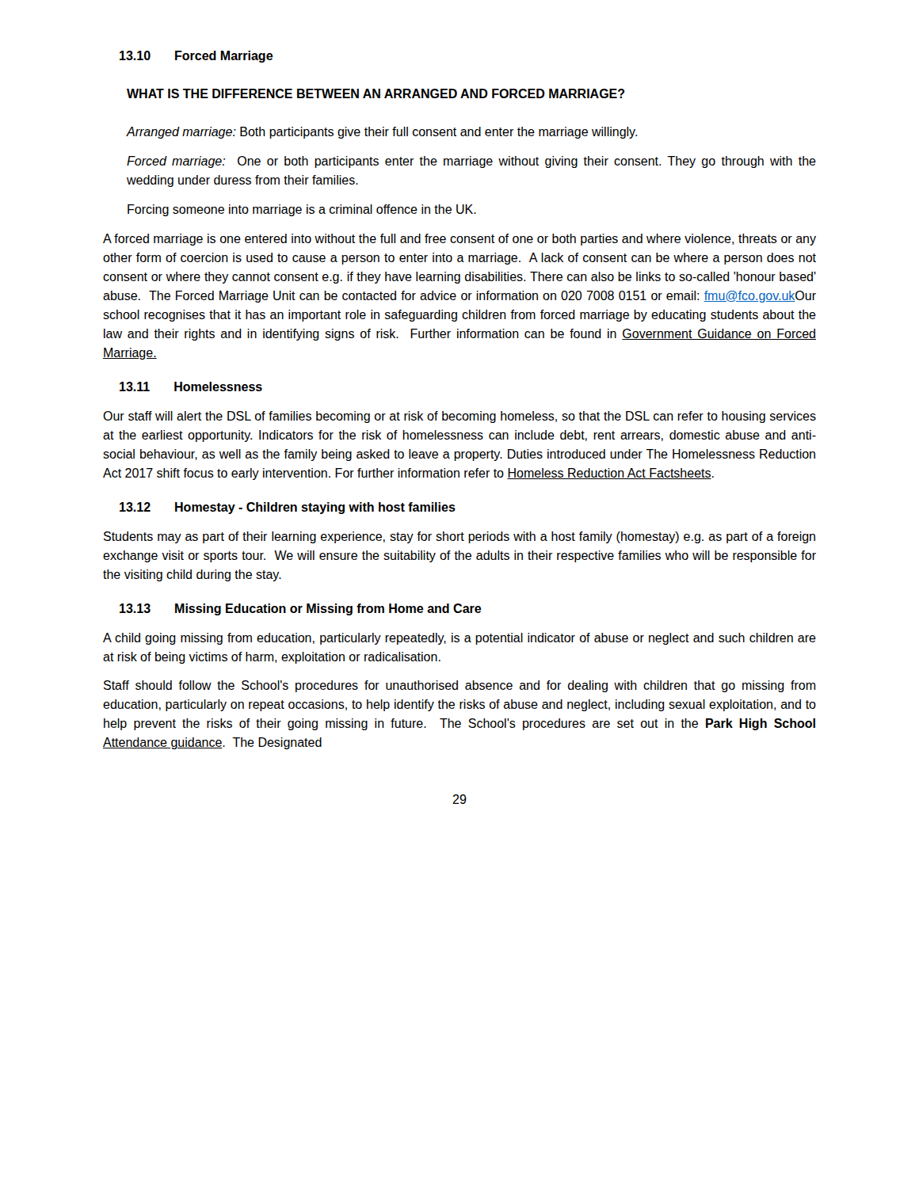13.10 Forced Marriage
WHAT IS THE DIFFERENCE BETWEEN AN ARRANGED AND FORCED MARRIAGE?
Arranged marriage: Both participants give their full consent and enter the marriage willingly.
Forced marriage: One or both participants enter the marriage without giving their consent. They go through with the wedding under duress from their families.
Forcing someone into marriage is a criminal offence in the UK.
A forced marriage is one entered into without the full and free consent of one or both parties and where violence, threats or any other form of coercion is used to cause a person to enter into a marriage. A lack of consent can be where a person does not consent or where they cannot consent e.g. if they have learning disabilities. There can also be links to so-called 'honour based' abuse. The Forced Marriage Unit can be contacted for advice or information on 020 7008 0151 or email: fmu@fco.gov.uk Our school recognises that it has an important role in safeguarding children from forced marriage by educating students about the law and their rights and in identifying signs of risk. Further information can be found in Government Guidance on Forced Marriage.
13.11 Homelessness
Our staff will alert the DSL of families becoming or at risk of becoming homeless, so that the DSL can refer to housing services at the earliest opportunity. Indicators for the risk of homelessness can include debt, rent arrears, domestic abuse and anti-social behaviour, as well as the family being asked to leave a property. Duties introduced under The Homelessness Reduction Act 2017 shift focus to early intervention. For further information refer to Homeless Reduction Act Factsheets.
13.12 Homestay - Children staying with host families
Students may as part of their learning experience, stay for short periods with a host family (homestay) e.g. as part of a foreign exchange visit or sports tour. We will ensure the suitability of the adults in their respective families who will be responsible for the visiting child during the stay.
13.13 Missing Education or Missing from Home and Care
A child going missing from education, particularly repeatedly, is a potential indicator of abuse or neglect and such children are at risk of being victims of harm, exploitation or radicalisation.
Staff should follow the School's procedures for unauthorised absence and for dealing with children that go missing from education, particularly on repeat occasions, to help identify the risks of abuse and neglect, including sexual exploitation, and to help prevent the risks of their going missing in future. The School's procedures are set out in the Park High School Attendance guidance. The Designated
29